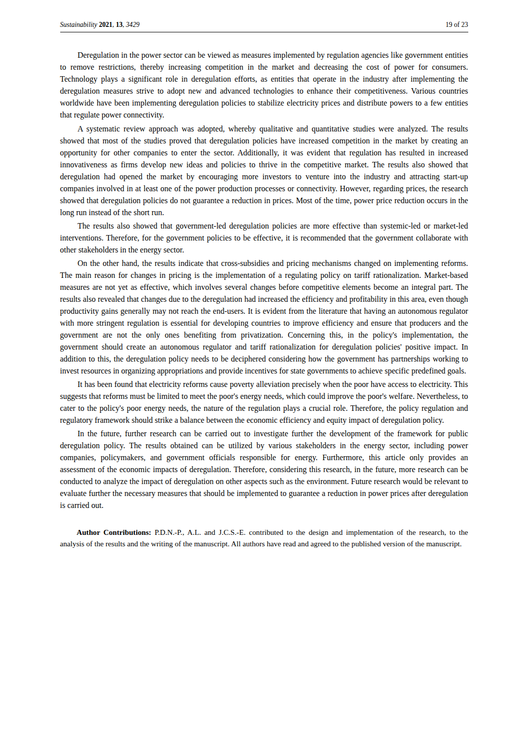Sustainability 2021, 13, 3429 19 of 23
Deregulation in the power sector can be viewed as measures implemented by regulation agencies like government entities to remove restrictions, thereby increasing competition in the market and decreasing the cost of power for consumers. Technology plays a significant role in deregulation efforts, as entities that operate in the industry after implementing the deregulation measures strive to adopt new and advanced technologies to enhance their competitiveness. Various countries worldwide have been implementing deregulation policies to stabilize electricity prices and distribute powers to a few entities that regulate power connectivity.
A systematic review approach was adopted, whereby qualitative and quantitative studies were analyzed. The results showed that most of the studies proved that deregulation policies have increased competition in the market by creating an opportunity for other companies to enter the sector. Additionally, it was evident that regulation has resulted in increased innovativeness as firms develop new ideas and policies to thrive in the competitive market. The results also showed that deregulation had opened the market by encouraging more investors to venture into the industry and attracting start-up companies involved in at least one of the power production processes or connectivity. However, regarding prices, the research showed that deregulation policies do not guarantee a reduction in prices. Most of the time, power price reduction occurs in the long run instead of the short run.
The results also showed that government-led deregulation policies are more effective than systemic-led or market-led interventions. Therefore, for the government policies to be effective, it is recommended that the government collaborate with other stakeholders in the energy sector.
On the other hand, the results indicate that cross-subsidies and pricing mechanisms changed on implementing reforms. The main reason for changes in pricing is the implementation of a regulating policy on tariff rationalization. Market-based measures are not yet as effective, which involves several changes before competitive elements become an integral part. The results also revealed that changes due to the deregulation had increased the efficiency and profitability in this area, even though productivity gains generally may not reach the end-users. It is evident from the literature that having an autonomous regulator with more stringent regulation is essential for developing countries to improve efficiency and ensure that producers and the government are not the only ones benefiting from privatization. Concerning this, in the policy's implementation, the government should create an autonomous regulator and tariff rationalization for deregulation policies' positive impact. In addition to this, the deregulation policy needs to be deciphered considering how the government has partnerships working to invest resources in organizing appropriations and provide incentives for state governments to achieve specific predefined goals.
It has been found that electricity reforms cause poverty alleviation precisely when the poor have access to electricity. This suggests that reforms must be limited to meet the poor's energy needs, which could improve the poor's welfare. Nevertheless, to cater to the policy's poor energy needs, the nature of the regulation plays a crucial role. Therefore, the policy regulation and regulatory framework should strike a balance between the economic efficiency and equity impact of deregulation policy.
In the future, further research can be carried out to investigate further the development of the framework for public deregulation policy. The results obtained can be utilized by various stakeholders in the energy sector, including power companies, policymakers, and government officials responsible for energy. Furthermore, this article only provides an assessment of the economic impacts of deregulation. Therefore, considering this research, in the future, more research can be conducted to analyze the impact of deregulation on other aspects such as the environment. Future research would be relevant to evaluate further the necessary measures that should be implemented to guarantee a reduction in power prices after deregulation is carried out.
Author Contributions: P.D.N.-P., A.L. and J.C.S.-E. contributed to the design and implementation of the research, to the analysis of the results and the writing of the manuscript. All authors have read and agreed to the published version of the manuscript.